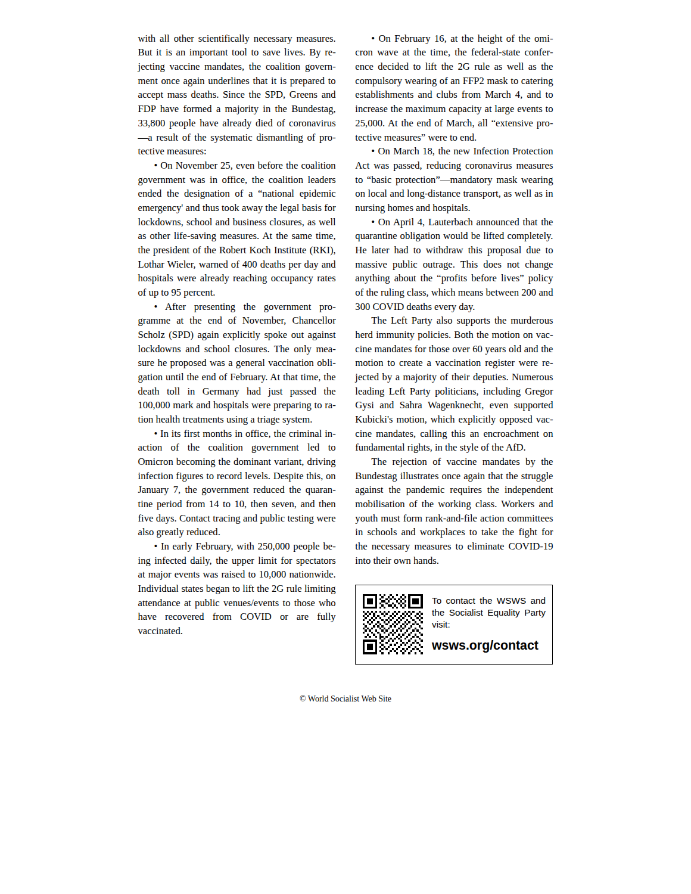with all other scientifically necessary measures. But it is an important tool to save lives. By rejecting vaccine mandates, the coalition government once again underlines that it is prepared to accept mass deaths. Since the SPD, Greens and FDP have formed a majority in the Bundestag, 33,800 people have already died of coronavirus—a result of the systematic dismantling of protective measures:
• On November 25, even before the coalition government was in office, the coalition leaders ended the designation of a “national epidemic emergency' and thus took away the legal basis for lockdowns, school and business closures, as well as other life-saving measures. At the same time, the president of the Robert Koch Institute (RKI), Lothar Wieler, warned of 400 deaths per day and hospitals were already reaching occupancy rates of up to 95 percent.
• After presenting the government programme at the end of November, Chancellor Scholz (SPD) again explicitly spoke out against lockdowns and school closures. The only measure he proposed was a general vaccination obligation until the end of February. At that time, the death toll in Germany had just passed the 100,000 mark and hospitals were preparing to ration health treatments using a triage system.
• In its first months in office, the criminal inaction of the coalition government led to Omicron becoming the dominant variant, driving infection figures to record levels. Despite this, on January 7, the government reduced the quarantine period from 14 to 10, then seven, and then five days. Contact tracing and public testing were also greatly reduced.
• In early February, with 250,000 people being infected daily, the upper limit for spectators at major events was raised to 10,000 nationwide. Individual states began to lift the 2G rule limiting attendance at public venues/events to those who have recovered from COVID or are fully vaccinated.
• On February 16, at the height of the omicron wave at the time, the federal-state conference decided to lift the 2G rule as well as the compulsory wearing of an FFP2 mask to catering establishments and clubs from March 4, and to increase the maximum capacity at large events to 25,000. At the end of March, all “extensive protective measures” were to end.
• On March 18, the new Infection Protection Act was passed, reducing coronavirus measures to “basic protection”—mandatory mask wearing on local and long-distance transport, as well as in nursing homes and hospitals.
• On April 4, Lauterbach announced that the quarantine obligation would be lifted completely. He later had to withdraw this proposal due to massive public outrage. This does not change anything about the “profits before lives” policy of the ruling class, which means between 200 and 300 COVID deaths every day.
The Left Party also supports the murderous herd immunity policies. Both the motion on vaccine mandates for those over 60 years old and the motion to create a vaccination register were rejected by a majority of their deputies. Numerous leading Left Party politicians, including Gregor Gysi and Sahra Wagenknecht, even supported Kubicki's motion, which explicitly opposed vaccine mandates, calling this an encroachment on fundamental rights, in the style of the AfD.
The rejection of vaccine mandates by the Bundestag illustrates once again that the struggle against the pandemic requires the independent mobilisation of the working class. Workers and youth must form rank-and-file action committees in schools and workplaces to take the fight for the necessary measures to eliminate COVID-19 into their own hands.
To contact the WSWS and the Socialist Equality Party visit: wsws.org/contact
© World Socialist Web Site